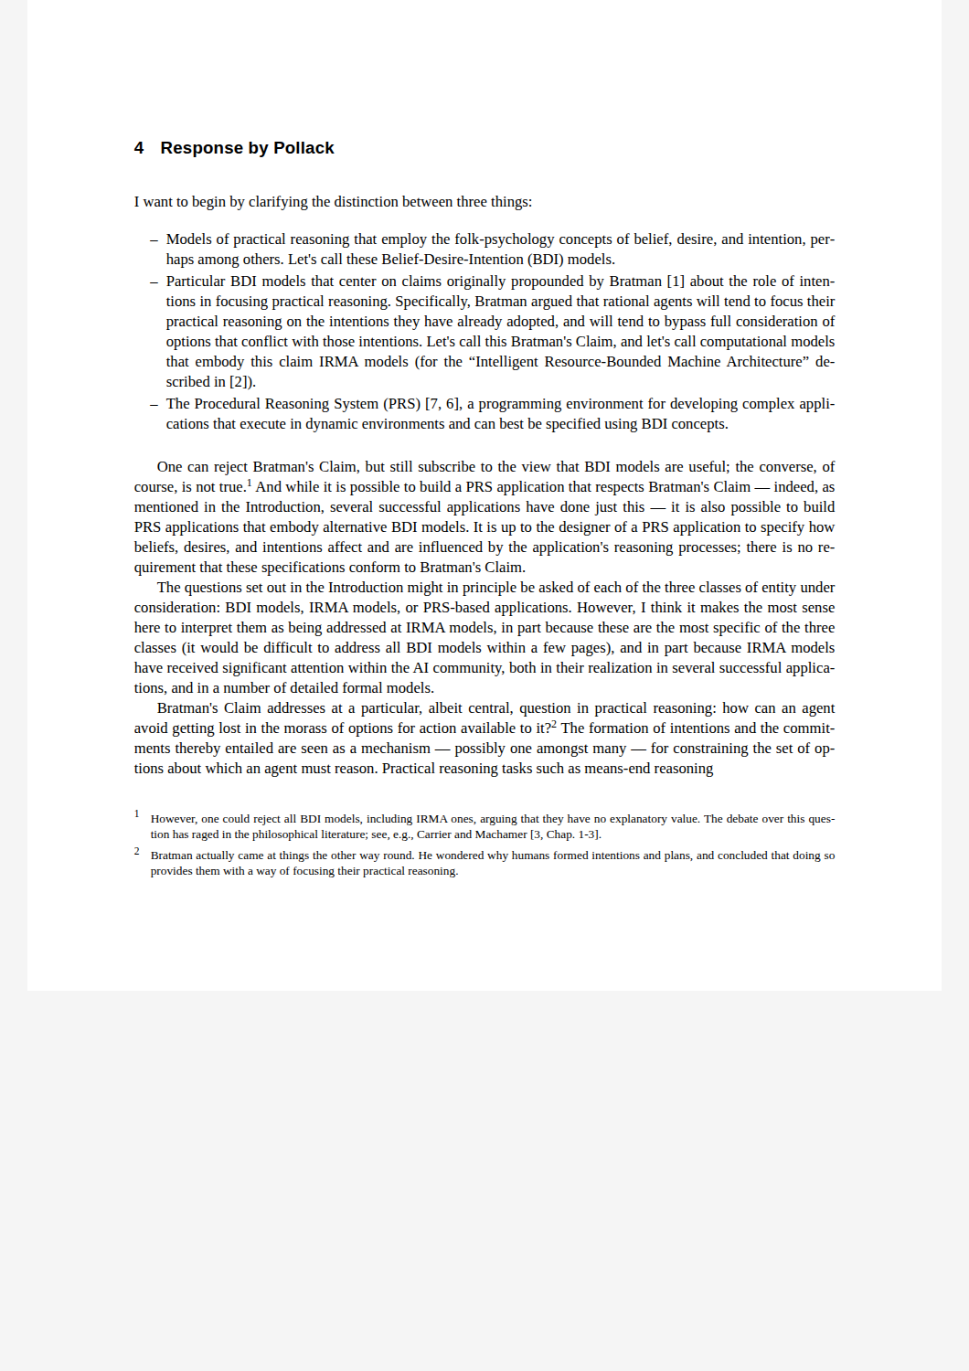4 Response by Pollack
I want to begin by clarifying the distinction between three things:
Models of practical reasoning that employ the folk-psychology concepts of belief, desire, and intention, perhaps among others. Let's call these Belief-Desire-Intention (BDI) models.
Particular BDI models that center on claims originally propounded by Bratman [1] about the role of intentions in focusing practical reasoning. Specifically, Bratman argued that rational agents will tend to focus their practical reasoning on the intentions they have already adopted, and will tend to bypass full consideration of options that conflict with those intentions. Let's call this Bratman's Claim, and let's call computational models that embody this claim IRMA models (for the “Intelligent Resource-Bounded Machine Architecture” described in [2]).
The Procedural Reasoning System (PRS) [7, 6], a programming environment for developing complex applications that execute in dynamic environments and can best be specified using BDI concepts.
One can reject Bratman's Claim, but still subscribe to the view that BDI models are useful; the converse, of course, is not true.1 And while it is possible to build a PRS application that respects Bratman's Claim — indeed, as mentioned in the Introduction, several successful applications have done just this — it is also possible to build PRS applications that embody alternative BDI models. It is up to the designer of a PRS application to specify how beliefs, desires, and intentions affect and are influenced by the application's reasoning processes; there is no requirement that these specifications conform to Bratman's Claim.
The questions set out in the Introduction might in principle be asked of each of the three classes of entity under consideration: BDI models, IRMA models, or PRS-based applications. However, I think it makes the most sense here to interpret them as being addressed at IRMA models, in part because these are the most specific of the three classes (it would be difficult to address all BDI models within a few pages), and in part because IRMA models have received significant attention within the AI community, both in their realization in several successful applications, and in a number of detailed formal models.
Bratman's Claim addresses at a particular, albeit central, question in practical reasoning: how can an agent avoid getting lost in the morass of options for action available to it?2 The formation of intentions and the commitments thereby entailed are seen as a mechanism — possibly one amongst many — for constraining the set of options about which an agent must reason. Practical reasoning tasks such as means-end reasoning
1 However, one could reject all BDI models, including IRMA ones, arguing that they have no explanatory value. The debate over this question has raged in the philosophical literature; see, e.g., Carrier and Machamer [3, Chap. 1-3].
2 Bratman actually came at things the other way round. He wondered why humans formed intentions and plans, and concluded that doing so provides them with a way of focusing their practical reasoning.